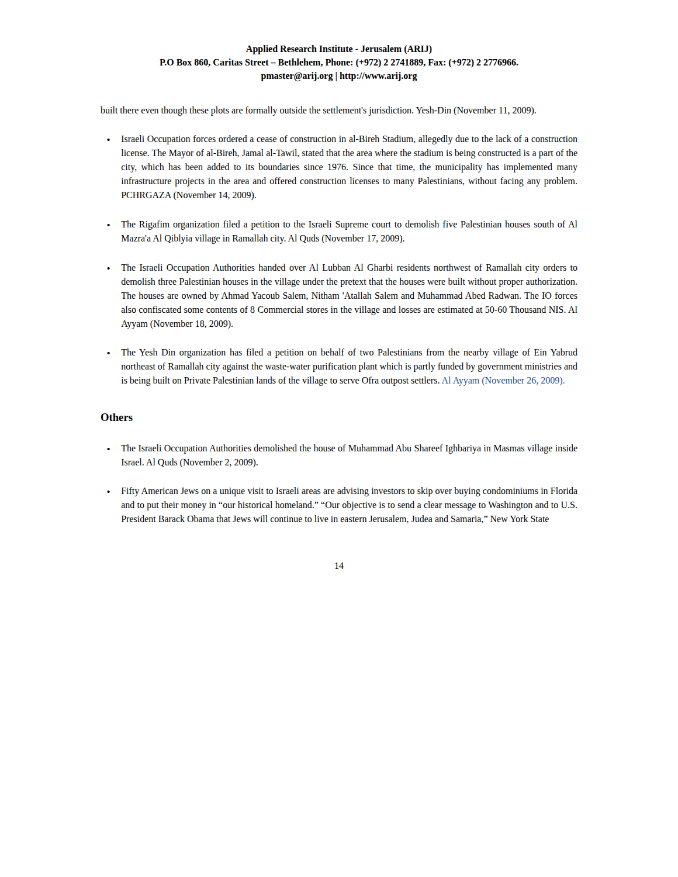Applied Research Institute - Jerusalem (ARIJ) P.O Box 860, Caritas Street – Bethlehem, Phone: (+972) 2 2741889, Fax: (+972) 2 2776966. pmaster@arij.org | http://www.arij.org
built there even though these plots are formally outside the settlement's jurisdiction. Yesh-Din (November 11, 2009).
Israeli Occupation forces ordered a cease of construction in al-Bireh Stadium, allegedly due to the lack of a construction license. The Mayor of al-Bireh, Jamal al-Tawil, stated that the area where the stadium is being constructed is a part of the city, which has been added to its boundaries since 1976. Since that time, the municipality has implemented many infrastructure projects in the area and offered construction licenses to many Palestinians, without facing any problem. PCHRGAZA (November 14, 2009).
The Rigafim organization filed a petition to the Israeli Supreme court to demolish five Palestinian houses south of Al Mazra'a Al Qiblyia village in Ramallah city. Al Quds (November 17, 2009).
The Israeli Occupation Authorities handed over Al Lubban Al Gharbi residents northwest of Ramallah city orders to demolish three Palestinian houses in the village under the pretext that the houses were built without proper authorization. The houses are owned by Ahmad Yacoub Salem, Nitham 'Atallah Salem and Muhammad Abed Radwan. The IO forces also confiscated some contents of 8 Commercial stores in the village and losses are estimated at 50-60 Thousand NIS. Al Ayyam (November 18, 2009).
The Yesh Din organization has filed a petition on behalf of two Palestinians from the nearby village of Ein Yabrud northeast of Ramallah city against the waste-water purification plant which is partly funded by government ministries and is being built on Private Palestinian lands of the village to serve Ofra outpost settlers. Al Ayyam (November 26, 2009).
Others
The Israeli Occupation Authorities demolished the house of Muhammad Abu Shareef Ighbariya in Masmas village inside Israel. Al Quds (November 2, 2009).
Fifty American Jews on a unique visit to Israeli areas are advising investors to skip over buying condominiums in Florida and to put their money in “our historical homeland.” “Our objective is to send a clear message to Washington and to U.S. President Barack Obama that Jews will continue to live in eastern Jerusalem, Judea and Samaria,” New York State
14